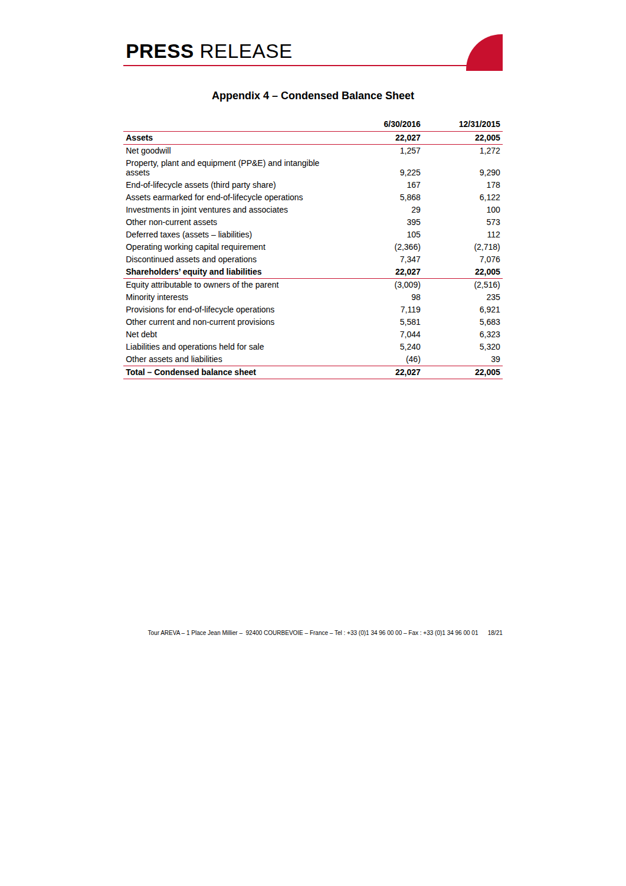PRESS RELEASE
Appendix 4 – Condensed Balance Sheet
| | 6/30/2016 | 12/31/2015 |
| --- | --- | --- |
| Assets | 22,027 | 22,005 |
| Net goodwill | 1,257 | 1,272 |
| Property, plant and equipment (PP&E) and intangible assets | 9,225 | 9,290 |
| End-of-lifecycle assets (third party share) | 167 | 178 |
| Assets earmarked for end-of-lifecycle operations | 5,868 | 6,122 |
| Investments in joint ventures and associates | 29 | 100 |
| Other non-current assets | 395 | 573 |
| Deferred taxes (assets – liabilities) | 105 | 112 |
| Operating working capital requirement | (2,366) | (2,718) |
| Discontinued assets and operations | 7,347 | 7,076 |
| Shareholders’ equity and liabilities | 22,027 | 22,005 |
| Equity attributable to owners of the parent | (3,009) | (2,516) |
| Minority interests | 98 | 235 |
| Provisions for end-of-lifecycle operations | 7,119 | 6,921 |
| Other current and non-current provisions | 5,581 | 5,683 |
| Net debt | 7,044 | 6,323 |
| Liabilities and operations held for sale | 5,240 | 5,320 |
| Other assets and liabilities | (46) | 39 |
| Total – Condensed balance sheet | 22,027 | 22,005 |
Tour AREVA – 1 Place Jean Millier – 92400 COURBEVOIE – France – Tel : +33 (0)1 34 96 00 00 – Fax : +33 (0)1 34 96 00 01 18/21